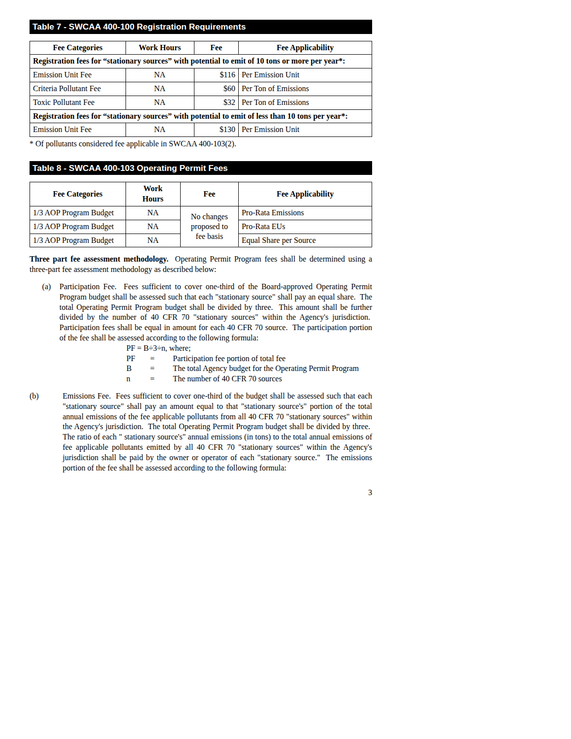Table 7 - SWCAA 400-100 Registration Requirements
| Fee Categories | Work Hours | Fee | Fee Applicability |
| --- | --- | --- | --- |
| Registration fees for “stationary sources” with potential to emit of 10 tons or more per year*: |
| Emission Unit Fee | NA | $116 | Per Emission Unit |
| Criteria Pollutant Fee | NA | $60 | Per Ton of Emissions |
| Toxic Pollutant Fee | NA | $32 | Per Ton of Emissions |
| Registration fees for “stationary sources” with potential to emit of less than 10 tons per year*: |
| Emission Unit Fee | NA | $130 | Per Emission Unit |
* Of pollutants considered fee applicable in SWCAA 400-103(2).
Table 8 - SWCAA 400-103 Operating Permit Fees
| Fee Categories | Work Hours | Fee | Fee Applicability |
| --- | --- | --- | --- |
| 1/3 AOP Program Budget | NA | No changes proposed to fee basis | Pro-Rata Emissions |
| 1/3 AOP Program Budget | NA | Pro-Rata EUs |
| 1/3 AOP Program Budget | NA | Equal Share per Source |
Three part fee assessment methodology. Operating Permit Program fees shall be determined using a three-part fee assessment methodology as described below:
(a) Participation Fee. Fees sufficient to cover one-third of the Board-approved Operating Permit Program budget shall be assessed such that each "stationary source" shall pay an equal share. The total Operating Permit Program budget shall be divided by three. This amount shall be further divided by the number of 40 CFR 70 "stationary sources" within the Agency's jurisdiction. Participation fees shall be equal in amount for each 40 CFR 70 source. The participation portion of the fee shall be assessed according to the following formula:
| PF = B÷3÷n, where; |
| PF | = | Participation fee portion of total fee |
| B | = | The total Agency budget for the Operating Permit Program |
| n | = | The number of 40 CFR 70 sources |
(b) Emissions Fee. Fees sufficient to cover one-third of the budget shall be assessed such that each "stationary source" shall pay an amount equal to that "stationary source's" portion of the total annual emissions of the fee applicable pollutants from all 40 CFR 70 "stationary sources" within the Agency's jurisdiction. The total Operating Permit Program budget shall be divided by three. The ratio of each " stationary source's" annual emissions (in tons) to the total annual emissions of fee applicable pollutants emitted by all 40 CFR 70 "stationary sources" within the Agency's jurisdiction shall be paid by the owner or operator of each "stationary source." The emissions portion of the fee shall be assessed according to the following formula:
3